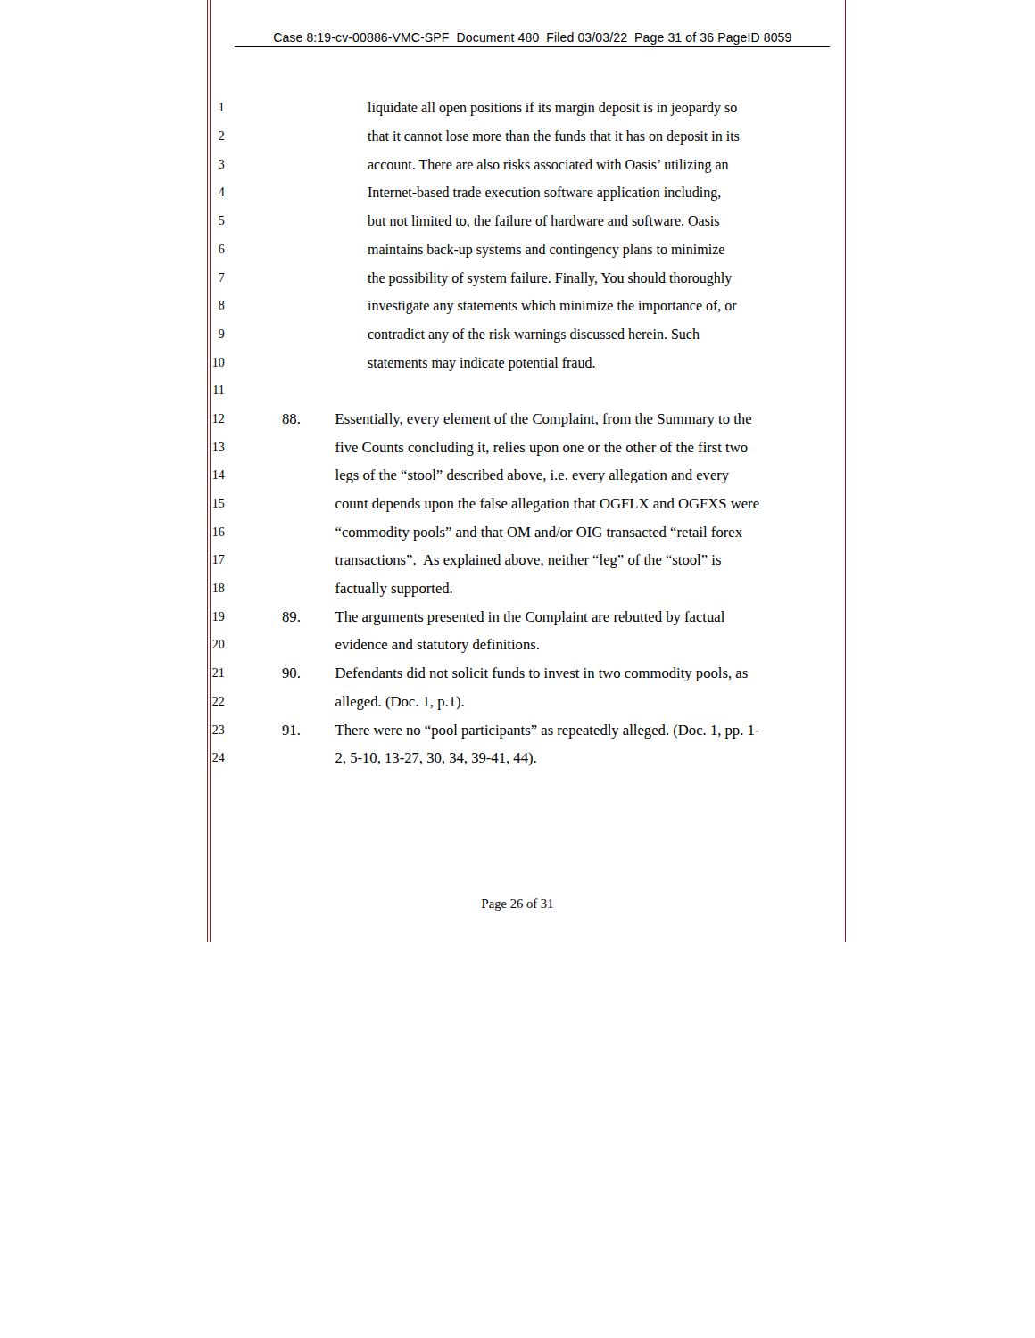Case 8:19-cv-00886-VMC-SPF Document 480 Filed 03/03/22 Page 31 of 36 PageID 8059
liquidate all open positions if its margin deposit is in jeopardy so
that it cannot lose more than the funds that it has on deposit in its
account. There are also risks associated with Oasis’ utilizing an
Internet-based trade execution software application including,
but not limited to, the failure of hardware and software. Oasis
maintains back-up systems and contingency plans to minimize
the possibility of system failure. Finally, You should thoroughly
investigate any statements which minimize the importance of, or
contradict any of the risk warnings discussed herein. Such
statements may indicate potential fraud.
88. Essentially, every element of the Complaint, from the Summary to the
five Counts concluding it, relies upon one or the other of the first two
legs of the “stool” described above, i.e. every allegation and every
count depends upon the false allegation that OGFLX and OGFXS were
“commodity pools” and that OM and/or OIG transacted “retail forex
transactions”. As explained above, neither “leg” of the “stool” is
factually supported.
89. The arguments presented in the Complaint are rebutted by factual
evidence and statutory definitions.
90. Defendants did not solicit funds to invest in two commodity pools, as
alleged. (Doc. 1, p.1).
91. There were no “pool participants” as repeatedly alleged. (Doc. 1, pp. 1-
2, 5-10, 13-27, 30, 34, 39-41, 44).
Page 26 of 31